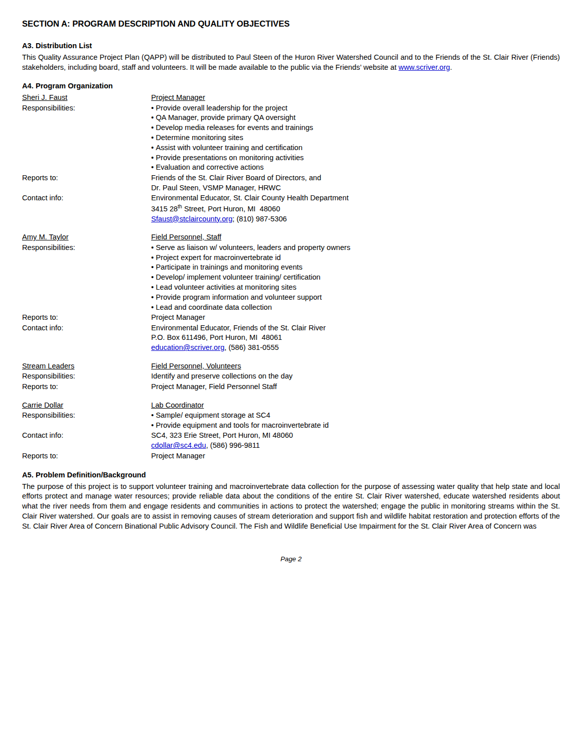SECTION A: PROGRAM DESCRIPTION AND QUALITY OBJECTIVES
A3. Distribution List
This Quality Assurance Project Plan (QAPP) will be distributed to Paul Steen of the Huron River Watershed Council and to the Friends of the St. Clair River (Friends) stakeholders, including board, staff and volunteers. It will be made available to the public via the Friends’ website at www.scriver.org.
A4. Program Organization
| Sheri J. Faust | Project Manager |
| Responsibilities: | Provide overall leadership for the project QA Manager, provide primary QA oversight Develop media releases for events and trainings Determine monitoring sites Assist with volunteer training and certification Provide presentations on monitoring activities Evaluation and corrective actions |
| Reports to: | Friends of the St. Clair River Board of Directors, and Dr. Paul Steen, VSMP Manager, HRWC |
| Contact info: | Environmental Educator, St. Clair County Health Department 3415 28 th Street, Port Huron, MI 48060 Sfaust@stclaircounty.org ; (810) 987-5306 |
| Amy M. Taylor | Field Personnel, Staff |
| Responsibilities: | Serve as liaison w/ volunteers, leaders and property owners Project expert for macroinvertebrate id Participate in trainings and monitoring events Develop/ implement volunteer training/ certification Lead volunteer activities at monitoring sites Provide program information and volunteer support Lead and coordinate data collection |
| Reports to: | Project Manager |
| Contact info: | Environmental Educator, Friends of the St. Clair River P.O. Box 611496, Port Huron, MI 48061 education@scriver.org , (586) 381-0555 |
| Stream Leaders | Field Personnel, Volunteers |
| Responsibilities: | Identify and preserve collections on the day |
| Reports to: | Project Manager, Field Personnel Staff |
| Carrie Dollar | Lab Coordinator |
| Responsibilities: | Sample/ equipment storage at SC4 Provide equipment and tools for macroinvertebrate id |
| Contact info: | SC4, 323 Erie Street, Port Huron, MI 48060 cdollar@sc4.edu , (586) 996-9811 |
| Reports to: | Project Manager |
A5. Problem Definition/Background
The purpose of this project is to support volunteer training and macroinvertebrate data collection for the purpose of assessing water quality that help state and local efforts protect and manage water resources; provide reliable data about the conditions of the entire St. Clair River watershed, educate watershed residents about what the river needs from them and engage residents and communities in actions to protect the watershed; engage the public in monitoring streams within the St. Clair River watershed. Our goals are to assist in removing causes of stream deterioration and support fish and wildlife habitat restoration and protection efforts of the St. Clair River Area of Concern Binational Public Advisory Council. The Fish and Wildlife Beneficial Use Impairment for the St. Clair River Area of Concern was
Page 2